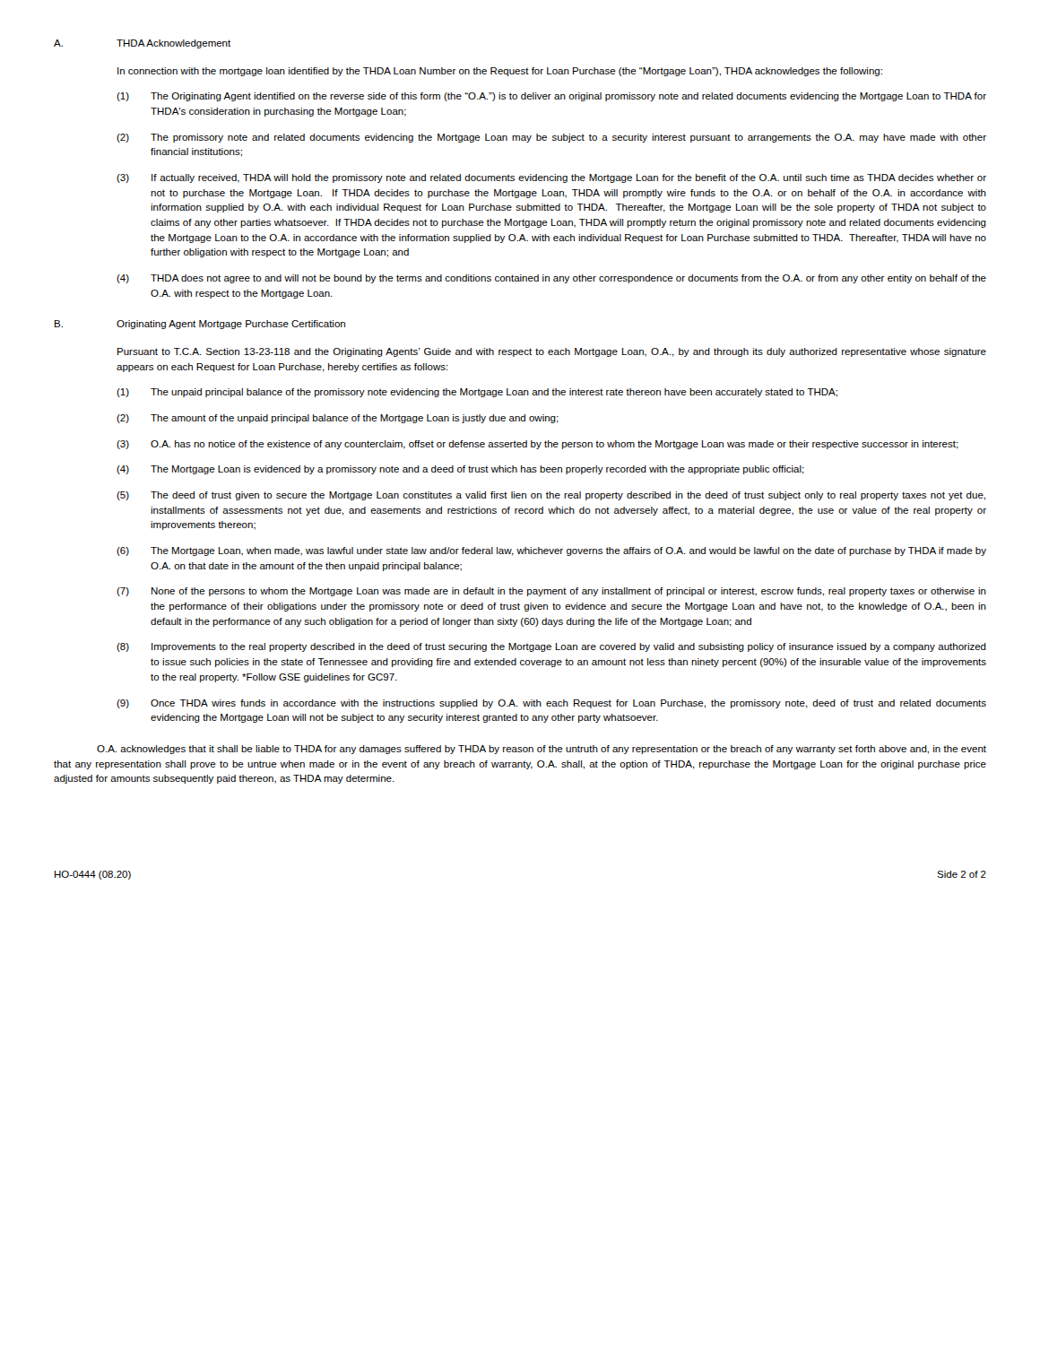A.
THDA Acknowledgement
In connection with the mortgage loan identified by the THDA Loan Number on the Request for Loan Purchase (the “Mortgage Loan”), THDA acknowledges the following:
(1)
The Originating Agent identified on the reverse side of this form (the “O.A.”) is to deliver an original promissory note and related documents evidencing the Mortgage Loan to THDA for THDA's consideration in purchasing the Mortgage Loan;
(2)
The promissory note and related documents evidencing the Mortgage Loan may be subject to a security interest pursuant to arrangements the O.A. may have made with other financial institutions;
(3)
If actually received, THDA will hold the promissory note and related documents evidencing the Mortgage Loan for the benefit of the O.A. until such time as THDA decides whether or not to purchase the Mortgage Loan. If THDA decides to purchase the Mortgage Loan, THDA will promptly wire funds to the O.A. or on behalf of the O.A. in accordance with information supplied by O.A. with each individual Request for Loan Purchase submitted to THDA. Thereafter, the Mortgage Loan will be the sole property of THDA not subject to claims of any other parties whatsoever. If THDA decides not to purchase the Mortgage Loan, THDA will promptly return the original promissory note and related documents evidencing the Mortgage Loan to the O.A. in accordance with the information supplied by O.A. with each individual Request for Loan Purchase submitted to THDA. Thereafter, THDA will have no further obligation with respect to the Mortgage Loan; and
(4)
THDA does not agree to and will not be bound by the terms and conditions contained in any other correspondence or documents from the O.A. or from any other entity on behalf of the O.A. with respect to the Mortgage Loan.
B.
Originating Agent Mortgage Purchase Certification
Pursuant to T.C.A. Section 13-23-118 and the Originating Agents’ Guide and with respect to each Mortgage Loan, O.A., by and through its duly authorized representative whose signature appears on each Request for Loan Purchase, hereby certifies as follows:
(1)
The unpaid principal balance of the promissory note evidencing the Mortgage Loan and the interest rate thereon have been accurately stated to THDA;
(2)
The amount of the unpaid principal balance of the Mortgage Loan is justly due and owing;
(3)
O.A. has no notice of the existence of any counterclaim, offset or defense asserted by the person to whom the Mortgage Loan was made or their respective successor in interest;
(4)
The Mortgage Loan is evidenced by a promissory note and a deed of trust which has been properly recorded with the appropriate public official;
(5)
The deed of trust given to secure the Mortgage Loan constitutes a valid first lien on the real property described in the deed of trust subject only to real property taxes not yet due, installments of assessments not yet due, and easements and restrictions of record which do not adversely affect, to a material degree, the use or value of the real property or improvements thereon;
(6)
The Mortgage Loan, when made, was lawful under state law and/or federal law, whichever governs the affairs of O.A. and would be lawful on the date of purchase by THDA if made by O.A. on that date in the amount of the then unpaid principal balance;
(7)
None of the persons to whom the Mortgage Loan was made are in default in the payment of any installment of principal or interest, escrow funds, real property taxes or otherwise in the performance of their obligations under the promissory note or deed of trust given to evidence and secure the Mortgage Loan and have not, to the knowledge of O.A., been in default in the performance of any such obligation for a period of longer than sixty (60) days during the life of the Mortgage Loan; and
(8)
Improvements to the real property described in the deed of trust securing the Mortgage Loan are covered by valid and subsisting policy of insurance issued by a company authorized to issue such policies in the state of Tennessee and providing fire and extended coverage to an amount not less than ninety percent (90%) of the insurable value of the improvements to the real property. *Follow GSE guidelines for GC97.
(9)
Once THDA wires funds in accordance with the instructions supplied by O.A. with each Request for Loan Purchase, the promissory note, deed of trust and related documents evidencing the Mortgage Loan will not be subject to any security interest granted to any other party whatsoever.
O.A. acknowledges that it shall be liable to THDA for any damages suffered by THDA by reason of the untruth of any representation or the breach of any warranty set forth above and, in the event that any representation shall prove to be untrue when made or in the event of any breach of warranty, O.A. shall, at the option of THDA, repurchase the Mortgage Loan for the original purchase price adjusted for amounts subsequently paid thereon, as THDA may determine.
HO-0444 (08.20)
Side 2 of 2